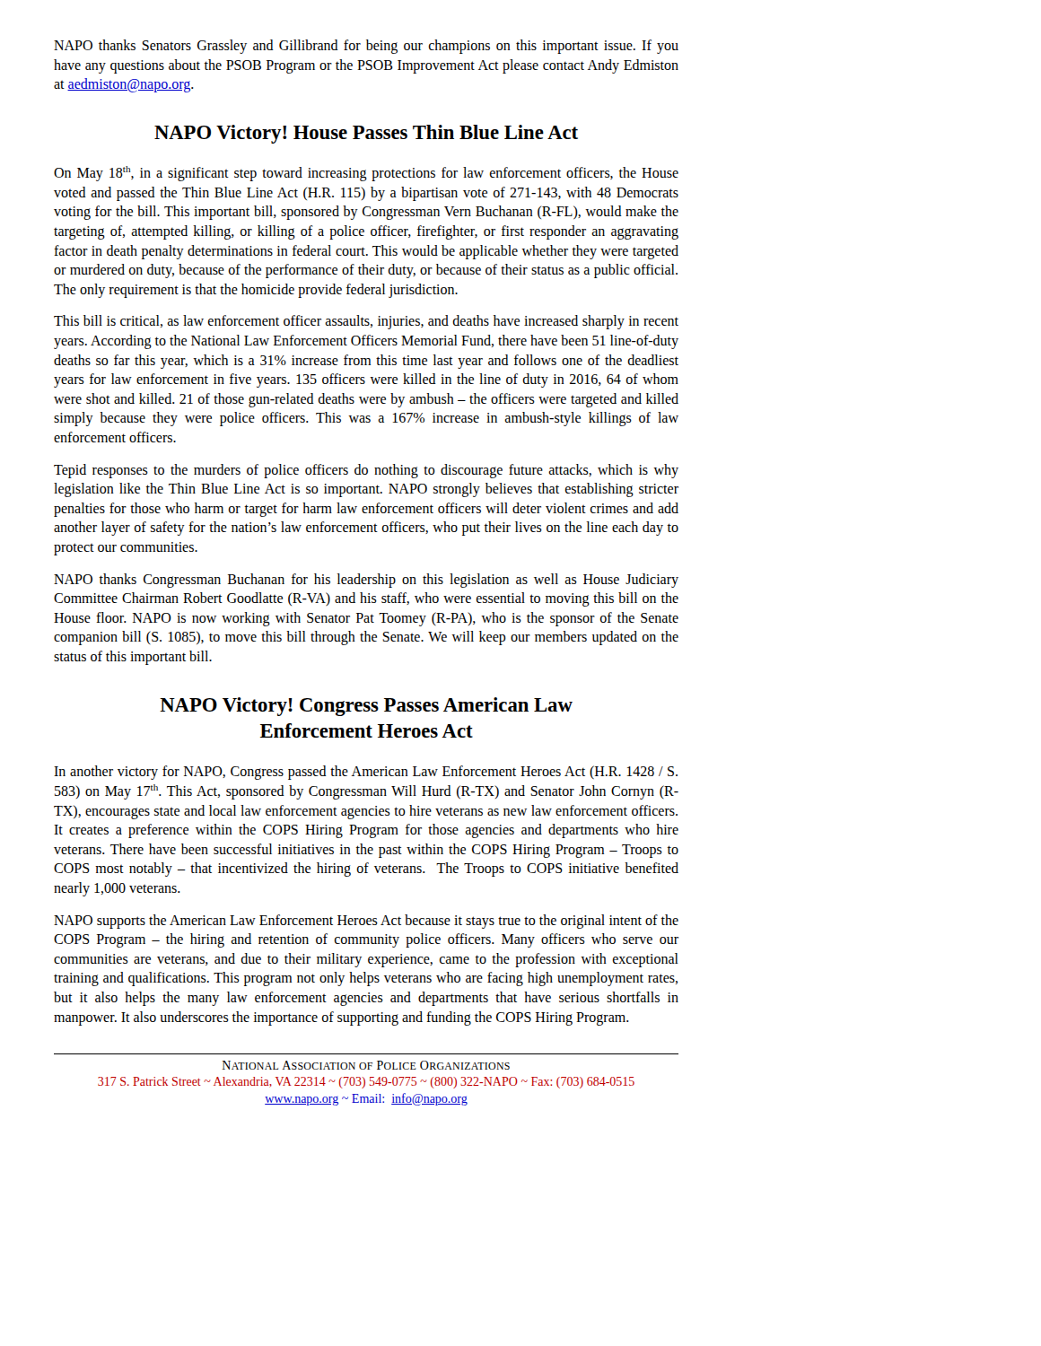NAPO thanks Senators Grassley and Gillibrand for being our champions on this important issue. If you have any questions about the PSOB Program or the PSOB Improvement Act please contact Andy Edmiston at aedmiston@napo.org.
NAPO Victory! House Passes Thin Blue Line Act
On May 18th, in a significant step toward increasing protections for law enforcement officers, the House voted and passed the Thin Blue Line Act (H.R. 115) by a bipartisan vote of 271-143, with 48 Democrats voting for the bill. This important bill, sponsored by Congressman Vern Buchanan (R-FL), would make the targeting of, attempted killing, or killing of a police officer, firefighter, or first responder an aggravating factor in death penalty determinations in federal court. This would be applicable whether they were targeted or murdered on duty, because of the performance of their duty, or because of their status as a public official. The only requirement is that the homicide provide federal jurisdiction.
This bill is critical, as law enforcement officer assaults, injuries, and deaths have increased sharply in recent years. According to the National Law Enforcement Officers Memorial Fund, there have been 51 line-of-duty deaths so far this year, which is a 31% increase from this time last year and follows one of the deadliest years for law enforcement in five years. 135 officers were killed in the line of duty in 2016, 64 of whom were shot and killed. 21 of those gun-related deaths were by ambush – the officers were targeted and killed simply because they were police officers. This was a 167% increase in ambush-style killings of law enforcement officers.
Tepid responses to the murders of police officers do nothing to discourage future attacks, which is why legislation like the Thin Blue Line Act is so important. NAPO strongly believes that establishing stricter penalties for those who harm or target for harm law enforcement officers will deter violent crimes and add another layer of safety for the nation’s law enforcement officers, who put their lives on the line each day to protect our communities.
NAPO thanks Congressman Buchanan for his leadership on this legislation as well as House Judiciary Committee Chairman Robert Goodlatte (R-VA) and his staff, who were essential to moving this bill on the House floor. NAPO is now working with Senator Pat Toomey (R-PA), who is the sponsor of the Senate companion bill (S. 1085), to move this bill through the Senate. We will keep our members updated on the status of this important bill.
NAPO Victory! Congress Passes American Law
Enforcement Heroes Act
In another victory for NAPO, Congress passed the American Law Enforcement Heroes Act (H.R. 1428 / S. 583) on May 17th. This Act, sponsored by Congressman Will Hurd (R-TX) and Senator John Cornyn (R-TX), encourages state and local law enforcement agencies to hire veterans as new law enforcement officers. It creates a preference within the COPS Hiring Program for those agencies and departments who hire veterans. There have been successful initiatives in the past within the COPS Hiring Program – Troops to COPS most notably – that incentivized the hiring of veterans. The Troops to COPS initiative benefited nearly 1,000 veterans.
NAPO supports the American Law Enforcement Heroes Act because it stays true to the original intent of the COPS Program – the hiring and retention of community police officers. Many officers who serve our communities are veterans, and due to their military experience, came to the profession with exceptional training and qualifications. This program not only helps veterans who are facing high unemployment rates, but it also helps the many law enforcement agencies and departments that have serious shortfalls in manpower. It also underscores the importance of supporting and funding the COPS Hiring Program.
NATIONAL ASSOCIATION OF POLICE ORGANIZATIONS
317 S. Patrick Street ~ Alexandria, VA 22314 ~ (703) 549-0775 ~ (800) 322-NAPO ~ Fax: (703) 684-0515
www.napo.org ~ Email: info@napo.org